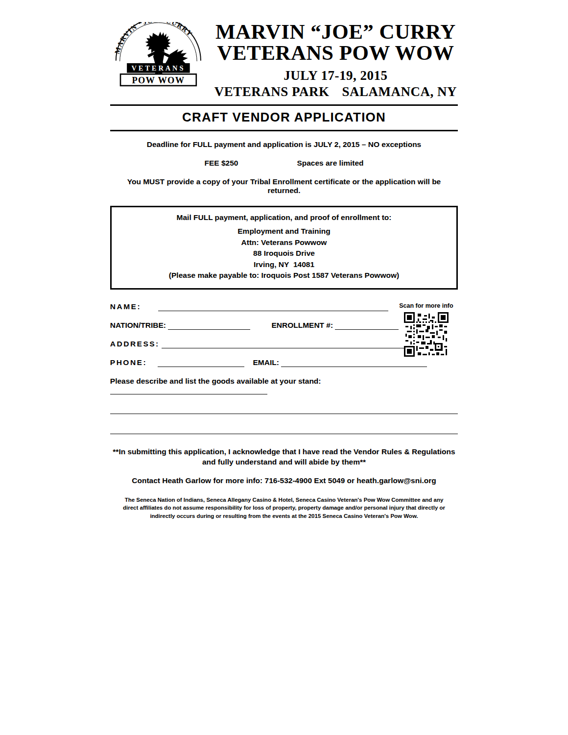MARVIN “JOE” CURRY VETERANS POW WOW
Marvin “Joe” Curry
Veterans Pow Wow
July 17-19, 2015
Veterans Park Salamanca, NY
CRAFT VENDOR APPLICATION
Deadline for FULL payment and application is JULY 2, 2015 – NO exceptions
FEE $250 Spaces are limited
You MUST provide a copy of your Tribal Enrollment certificate or the application will be returned.
Mail FULL payment, application, and proof of enrollment to:
Employment and Training
Attn: Veterans Powwow
88 Iroquois Drive
Irving, NY 14081
(Please make payable to: Iroquois Post 1587 Veterans Powwow)
Scan for more info
NAME:
NATION/TRIBE: ENROLLMENT #:
ADDRESS:
PHONE: EMAIL:
Please describe and list the goods available at your stand:
**In submitting this application, I acknowledge that I have read the Vendor Rules & Regulations
and fully understand and will abide by them**
Contact Heath Garlow for more info: 716-532-4900 Ext 5049 or heath.garlow@sni.org
The Seneca Nation of Indians, Seneca Allegany Casino & Hotel, Seneca Casino Veteran's Pow Wow Committee and any direct affiliates do not assume responsibility for loss of property, property damage and/or personal injury that directly or indirectly occurs during or resulting from the events at the 2015 Seneca Casino Veteran's Pow Wow.